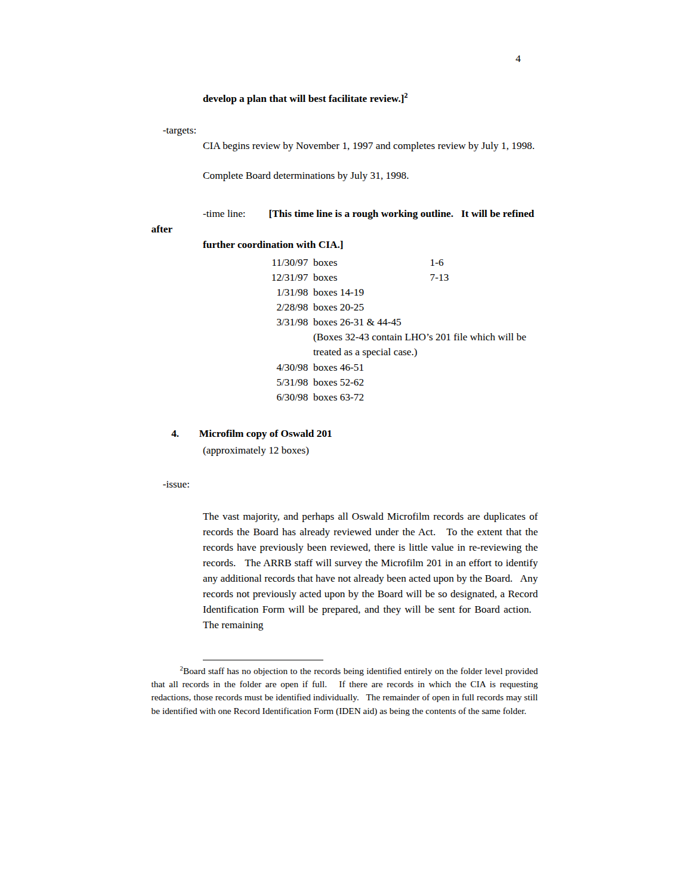4
develop a plan that will best facilitate review.]2
-targets:
CIA begins review by November 1, 1997 and completes review by July 1, 1998.
Complete Board determinations by July 31, 1998.
-time line:[This time line is a rough working outline. It will be refined after
further coordination with CIA.]
| 11/30/97 | boxes | 1-6 |
| 12/31/97 | boxes | 7-13 |
| 1/31/98 | boxes 14-19 |
| 2/28/98 | boxes 20-25 |
| 3/31/98 | boxes 26-31 & 44-45 |
| | (Boxes 32-43 contain LHO’s 201 file which will be |
| | treated as a special case.) |
| 4/30/98 | boxes 46-51 |
| 5/31/98 | boxes 52-62 |
| 6/30/98 | boxes 63-72 |
4.Microfilm copy of Oswald 201
(approximately 12 boxes)
-issue:
The vast majority, and perhaps all Oswald Microfilm records are duplicates of records the Board has already reviewed under the Act. To the extent that the records have previously been reviewed, there is little value in re-reviewing the records. The ARRB staff will survey the Microfilm 201 in an effort to identify any additional records that have not already been acted upon by the Board. Any records not previously acted upon by the Board will be so designated, a Record Identification Form will be prepared, and they will be sent for Board action. The remaining
2 Board staff has no objection to the records being identified entirely on the folder level provided that all records in the folder are open if full. If there are records in which the CIA is requesting redactions, those records must be identified individually. The remainder of open in full records may still be identified with one Record Identification Form (IDEN aid) as being the contents of the same folder.